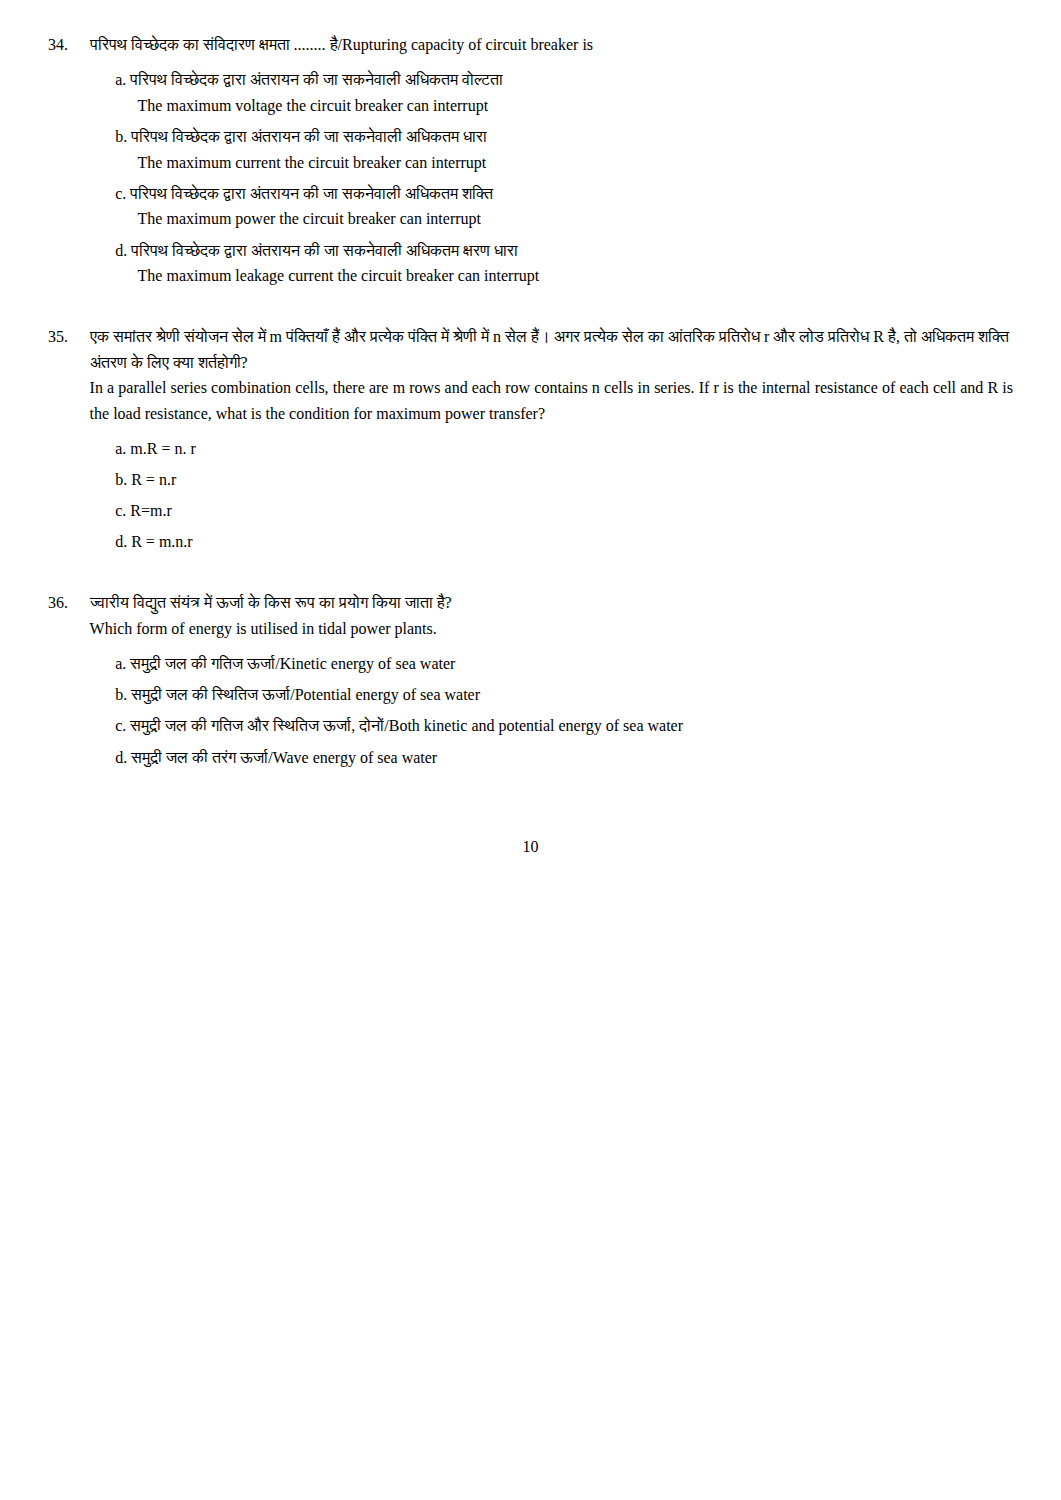34.
परिपथ विच्छेदक का संविदारण क्षमता ........ है/Rupturing capacity of circuit breaker is
a. परिपथ विच्छेदक द्वारा अंतरायन की जा सकनेवाली अधिकतम वोल्टता The maximum voltage the circuit breaker can interrupt
b. परिपथ विच्छेदक द्वारा अंतरायन की जा सकनेवाली अधिकतम धारा The maximum current the circuit breaker can interrupt
c. परिपथ विच्छेदक द्वारा अंतरायन की जा सकनेवाली अधिकतम शक्ति The maximum power the circuit breaker can interrupt
d. परिपथ विच्छेदक द्वारा अंतरायन की जा सकनेवाली अधिकतम क्षरण धारा The maximum leakage current the circuit breaker can interrupt
35.
एक समांतर श्रेणी संयोजन सेल में m पंक्तियाँ हैं और प्रत्येक पंक्ति में श्रेणी में n सेल हैं। अगर प्रत्येक सेल का आंतरिक प्रतिरोध r और लोड प्रतिरोध R है, तो अधिकतम शक्ति अंतरण के लिए क्या शर्तहोगी? In a parallel series combination cells, there are m rows and each row contains n cells in series. If r is the internal resistance of each cell and R is the load resistance, what is the condition for maximum power transfer?
a. m.R = n. r
b. R = n.r
c. R=m.r
d. R = m.n.r
36.
ज्वारीय विद्युत संयंत्र में ऊर्जा के किस रूप का प्रयोग किया जाता है? Which form of energy is utilised in tidal power plants.
a. समुद्री जल की गतिज ऊर्जा/Kinetic energy of sea water
b. समुद्री जल की स्थितिज ऊर्जा/Potential energy of sea water
c. समुद्री जल की गतिज और स्थितिज ऊर्जा, दोनों/Both kinetic and potential energy of sea water
d. समुद्री जल की तरंग ऊर्जा/Wave energy of sea water
10